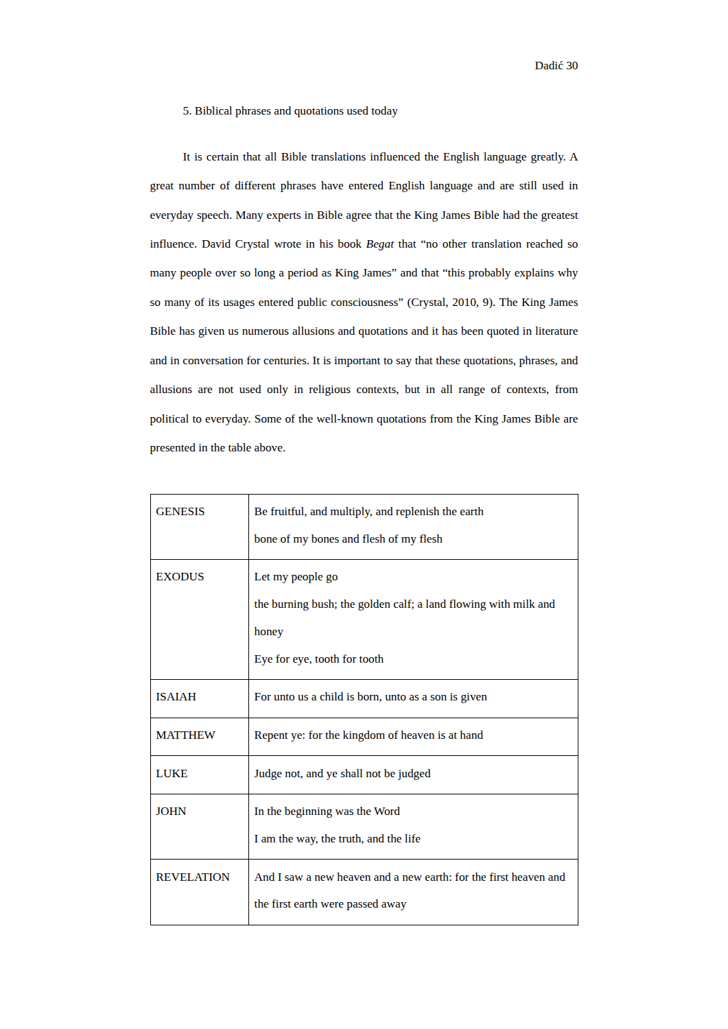Dadić 30
5. Biblical phrases and quotations used today
It is certain that all Bible translations influenced the English language greatly. A great number of different phrases have entered English language and are still used in everyday speech. Many experts in Bible agree that the King James Bible had the greatest influence. David Crystal wrote in his book Begat that “no other translation reached so many people over so long a period as King James” and that “this probably explains why so many of its usages entered public consciousness” (Crystal, 2010, 9). The King James Bible has given us numerous allusions and quotations and it has been quoted in literature and in conversation for centuries. It is important to say that these quotations, phrases, and allusions are not used only in religious contexts, but in all range of contexts, from political to everyday. Some of the well-known quotations from the King James Bible are presented in the table above.
| GENESIS | Be fruitful, and multiply, and replenish the earth bone of my bones and flesh of my flesh |
| EXODUS | Let my people go the burning bush; the golden calf; a land flowing with milk and honey Eye for eye, tooth for tooth |
| ISAIAH | For unto us a child is born, unto as a son is given |
| MATTHEW | Repent ye: for the kingdom of heaven is at hand |
| LUKE | Judge not, and ye shall not be judged |
| JOHN | In the beginning was the Word I am the way, the truth, and the life |
| REVELATION | And I saw a new heaven and a new earth: for the first heaven and the first earth were passed away |